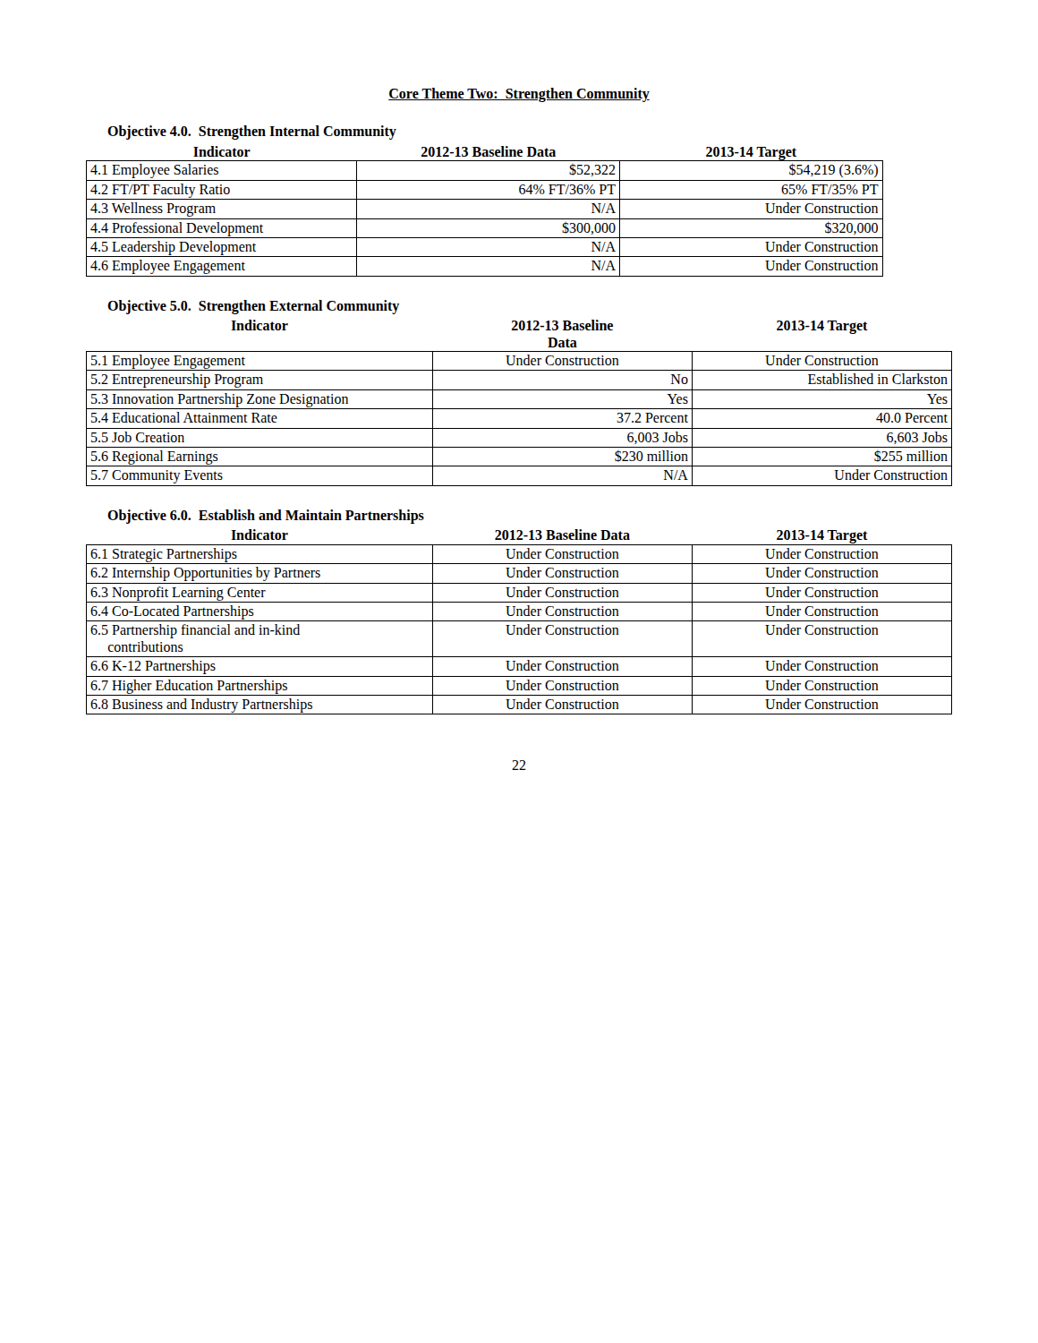Core Theme Two: Strengthen Community
Objective 4.0. Strengthen Internal Community
| Indicator | 2012-13 Baseline Data | 2013-14 Target |
| --- | --- | --- |
| 4.1 Employee Salaries | $52,322 | $54,219 (3.6%) |
| 4.2 FT/PT Faculty Ratio | 64% FT/36% PT | 65% FT/35% PT |
| 4.3 Wellness Program | N/A | Under Construction |
| 4.4 Professional Development | $300,000 | $320,000 |
| 4.5 Leadership Development | N/A | Under Construction |
| 4.6 Employee Engagement | N/A | Under Construction |
Objective 5.0. Strengthen External Community
| Indicator | 2012-13 Baseline Data | 2013-14 Target |
| --- | --- | --- |
| 5.1 Employee Engagement | Under Construction | Under Construction |
| 5.2 Entrepreneurship Program | No | Established in Clarkston |
| 5.3 Innovation Partnership Zone Designation | Yes | Yes |
| 5.4 Educational Attainment Rate | 37.2 Percent | 40.0 Percent |
| 5.5 Job Creation | 6,003 Jobs | 6,603 Jobs |
| 5.6 Regional Earnings | $230 million | $255 million |
| 5.7 Community Events | N/A | Under Construction |
Objective 6.0. Establish and Maintain Partnerships
| Indicator | 2012-13 Baseline Data | 2013-14 Target |
| --- | --- | --- |
| 6.1 Strategic Partnerships | Under Construction | Under Construction |
| 6.2 Internship Opportunities by Partners | Under Construction | Under Construction |
| 6.3 Nonprofit Learning Center | Under Construction | Under Construction |
| 6.4 Co-Located Partnerships | Under Construction | Under Construction |
| 6.5 Partnership financial and in-kind contributions | Under Construction | Under Construction |
| 6.6 K-12 Partnerships | Under Construction | Under Construction |
| 6.7 Higher Education Partnerships | Under Construction | Under Construction |
| 6.8 Business and Industry Partnerships | Under Construction | Under Construction |
22